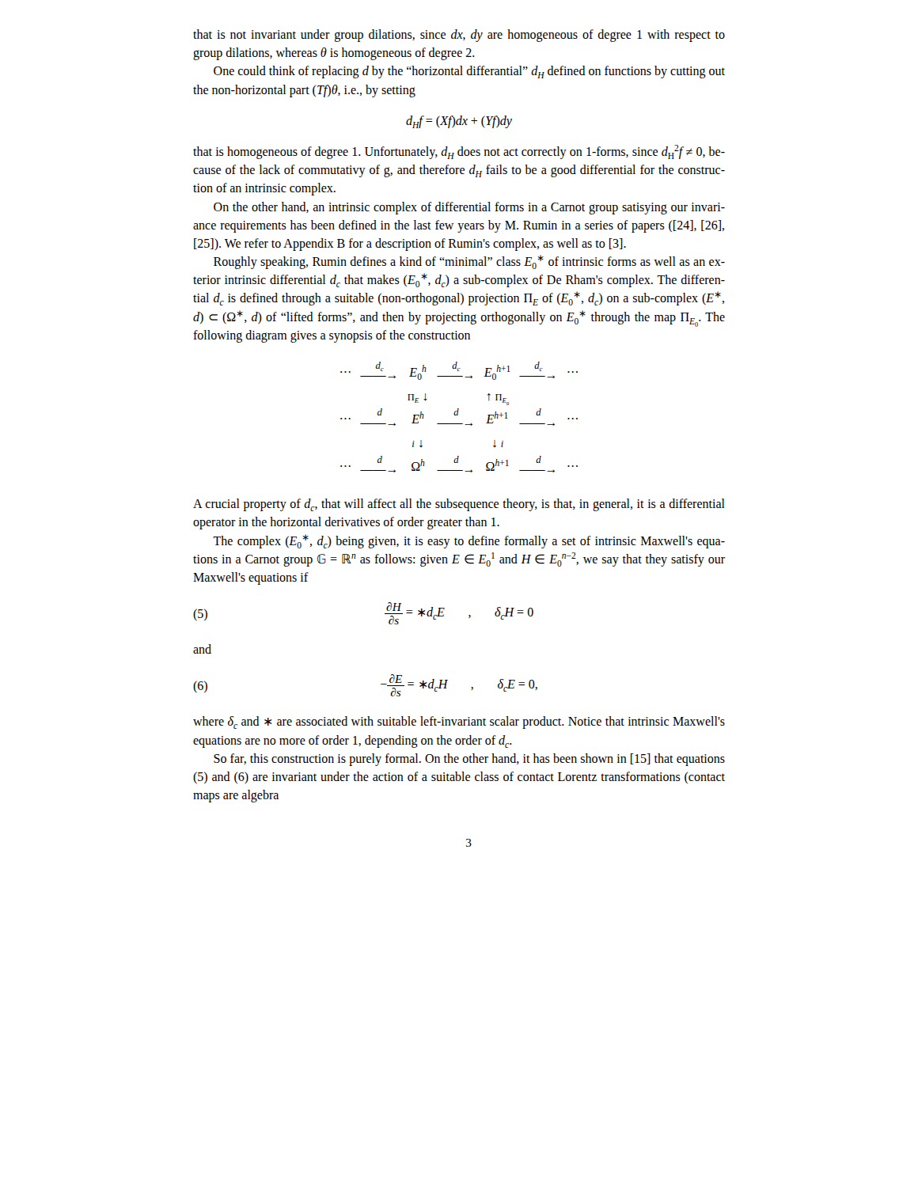that is not invariant under group dilations, since dx, dy are homogeneous of degree 1 with respect to group dilations, whereas θ is homogeneous of degree 2.
One could think of replacing d by the “horizontal differantial” dH defined on functions by cutting out the non-horizontal part (Tf)θ, i.e., by setting
dHf = (Xf)dx + (Yf)dy
that is homogeneous of degree 1. Unfortunately, dH does not act correctly on 1-forms, since dH2f ≠ 0, because of the lack of commutativy of g, and therefore dH fails to be a good differential for the construction of an intrinsic complex.
On the other hand, an intrinsic complex of differential forms in a Carnot group satisying our invariance requirements has been defined in the last few years by M. Rumin in a series of papers ([24], [26], [25]). We refer to Appendix B for a description of Rumin's complex, as well as to [3].
Roughly speaking, Rumin defines a kind of “minimal” class E0∗ of intrinsic forms as well as an exterior intrinsic differential dc that makes (E0∗, dc) a sub-complex of De Rham's complex. The differential dc is defined through a suitable (non-orthogonal) projection ΠE of (E0∗, dc) on a sub-complex (E∗, d) ⊂ (Ω∗, d) of “lifted forms”, and then by projecting orthogonally on E0∗ through the map ΠE0. The following diagram gives a synopsis of the construction
| ··· | d c ——→ | E 0 h | d c ——→ | E 0 h +1 | d c ——→ | ··· |
| | | Π E ↓ | | ↑ Π E 0 | | |
| ··· | d ——→ | E h | d ——→ | E h +1 | d ——→ | ··· |
| | | i ↓ | | ↓ i | | |
| ··· | d ——→ | Ω h | d ——→ | Ω h +1 | d ——→ | ··· |
A crucial property of dc, that will affect all the subsequence theory, is that, in general, it is a differential operator in the horizontal derivatives of order greater than 1.
The complex (E0∗, dc) being given, it is easy to define formally a set of intrinsic Maxwell's equations in a Carnot group 𝔾 = ℝn as follows: given E ∈ E01 and H ∈ E0n−2, we say that they satisfy our Maxwell's equations if
(5)
∂H∂s = ∗dcE , δcH = 0
and
(6)
−∂E∂s = ∗dcH , δcE = 0,
where δc and ∗ are associated with suitable left-invariant scalar product. Notice that intrinsic Maxwell's equations are no more of order 1, depending on the order of dc.
So far, this construction is purely formal. On the other hand, it has been shown in [15] that equations (5) and (6) are invariant under the action of a suitable class of contact Lorentz transformations (contact maps are algebra
3